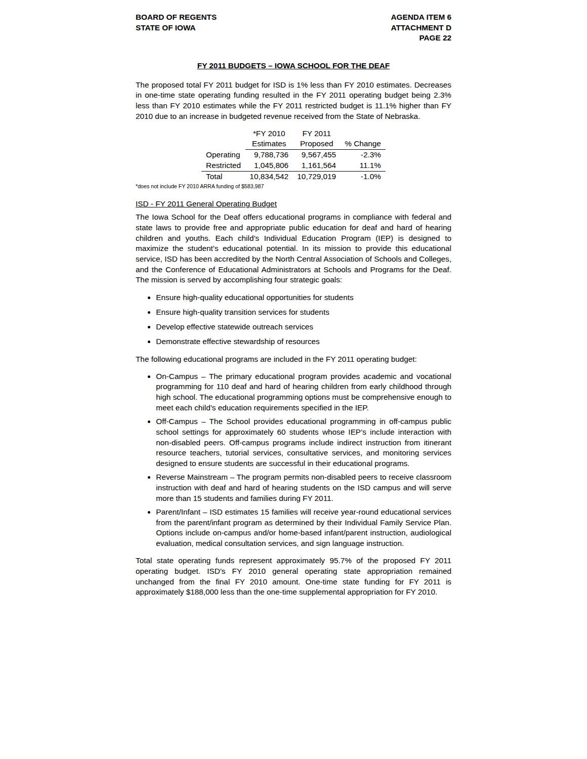BOARD OF REGENTS STATE OF IOWA
AGENDA ITEM 6 ATTACHMENT D PAGE 22
FY 2011 BUDGETS – IOWA SCHOOL FOR THE DEAF
The proposed total FY 2011 budget for ISD is 1% less than FY 2010 estimates. Decreases in one-time state operating funding resulted in the FY 2011 operating budget being 2.3% less than FY 2010 estimates while the FY 2011 restricted budget is 11.1% higher than FY 2010 due to an increase in budgeted revenue received from the State of Nebraska.
| | *FY 2010 | FY 2011 | |
| | Estimates | Proposed | % Change |
| Operating | 9,788,736 | 9,567,455 | -2.3% |
| Restricted | 1,045,806 | 1,161,564 | 11.1% |
| Total | 10,834,542 | 10,729,019 | -1.0% |
*does not include FY 2010 ARRA funding of $583,987
ISD - FY 2011 General Operating Budget
The Iowa School for the Deaf offers educational programs in compliance with federal and state laws to provide free and appropriate public education for deaf and hard of hearing children and youths. Each child’s Individual Education Program (IEP) is designed to maximize the student’s educational potential. In its mission to provide this educational service, ISD has been accredited by the North Central Association of Schools and Colleges, and the Conference of Educational Administrators at Schools and Programs for the Deaf. The mission is served by accomplishing four strategic goals:
Ensure high-quality educational opportunities for students
Ensure high-quality transition services for students
Develop effective statewide outreach services
Demonstrate effective stewardship of resources
The following educational programs are included in the FY 2011 operating budget:
On-Campus – The primary educational program provides academic and vocational programming for 110 deaf and hard of hearing children from early childhood through high school. The educational programming options must be comprehensive enough to meet each child’s education requirements specified in the IEP.
Off-Campus – The School provides educational programming in off-campus public school settings for approximately 60 students whose IEP’s include interaction with non-disabled peers. Off-campus programs include indirect instruction from itinerant resource teachers, tutorial services, consultative services, and monitoring services designed to ensure students are successful in their educational programs.
Reverse Mainstream – The program permits non-disabled peers to receive classroom instruction with deaf and hard of hearing students on the ISD campus and will serve more than 15 students and families during FY 2011.
Parent/Infant – ISD estimates 15 families will receive year-round educational services from the parent/infant program as determined by their Individual Family Service Plan. Options include on-campus and/or home-based infant/parent instruction, audiological evaluation, medical consultation services, and sign language instruction.
Total state operating funds represent approximately 95.7% of the proposed FY 2011 operating budget. ISD’s FY 2010 general operating state appropriation remained unchanged from the final FY 2010 amount. One-time state funding for FY 2011 is approximately $188,000 less than the one-time supplemental appropriation for FY 2010.